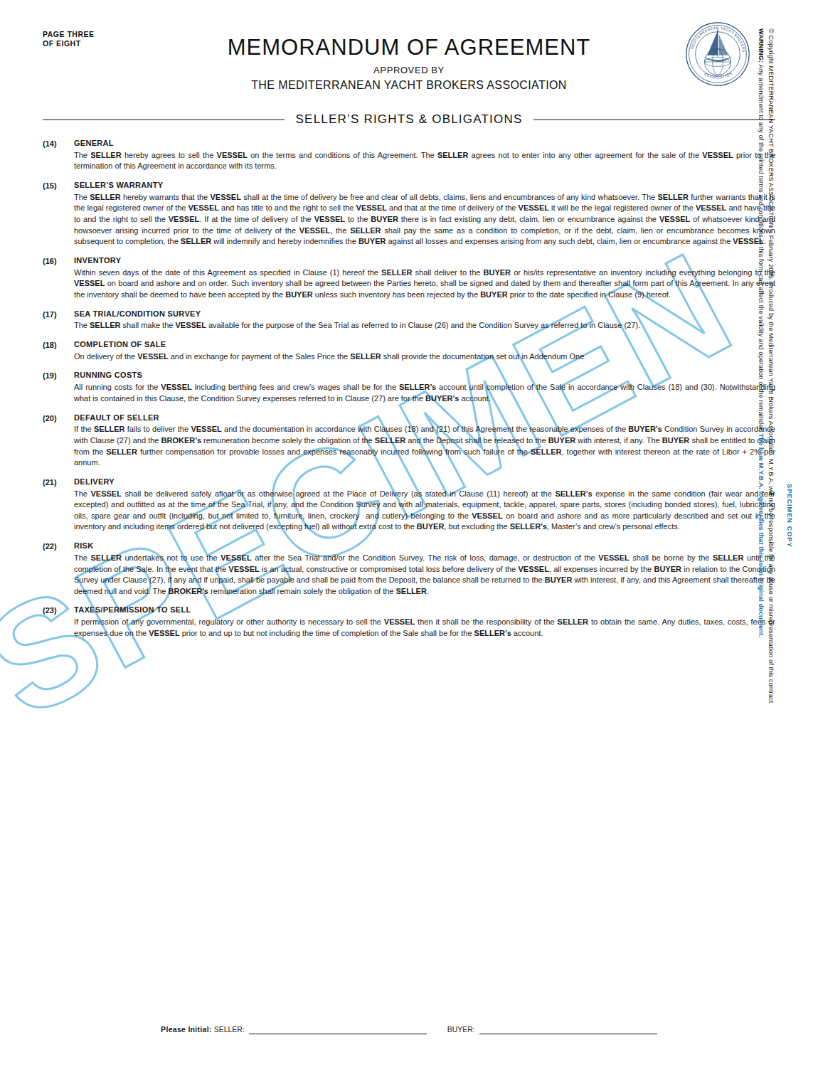PAGE THREE
OF EIGHT
MEDITERRANEAN YACHT BROKERS ASSOCIATION
MEMORANDUM OF AGREEMENT
APPROVED BY
THE MEDITERRANEAN YACHT BROKERS ASSOCIATION
SELLER’S RIGHTS & OBLIGATIONS
SPECIMEN
(14)
GENERAL
The SELLER hereby agrees to sell the VESSEL on the terms and conditions of this Agreement. The SELLER agrees not to enter into any other agreement for the sale of the VESSEL prior to the termination of this Agreement in accordance with its terms.
(15)
SELLER’S WARRANTY
The SELLER hereby warrants that the VESSEL shall at the time of delivery be free and clear of all debts, claims, liens and encumbrances of any kind whatsoever. The SELLER further warrants that it is the legal registered owner of the VESSEL and has title to and the right to sell the VESSEL and that at the time of delivery of the VESSEL it will be the legal registered owner of the VESSEL and have title to and the right to sell the VESSEL. If at the time of delivery of the VESSEL to the BUYER there is in fact existing any debt, claim, lien or encumbrance against the VESSEL of whatsoever kind and howsoever arising incurred prior to the time of delivery of the VESSEL, the SELLER shall pay the same as a condition to completion, or if the debt, claim, lien or encumbrance becomes known subsequent to completion, the SELLER will indemnify and hereby indemnifies the BUYER against all losses and expenses arising from any such debt, claim, lien or encumbrance against the VESSEL.
(16)
INVENTORY
Within seven days of the date of this Agreement as specified in Clause (1) hereof the SELLER shall deliver to the BUYER or his/its representative an inventory including everything belonging to the VESSEL on board and ashore and on order. Such inventory shall be agreed between the Parties hereto, shall be signed and dated by them and thereafter shall form part of this Agreement. In any event the inventory shall be deemed to have been accepted by the BUYER unless such inventory has been rejected by the BUYER prior to the date specified in Clause (9) hereof.
(17)
SEA TRIAL/CONDITION SURVEY
The SELLER shall make the VESSEL available for the purpose of the Sea Trial as referred to in Clause (26) and the Condition Survey as referred to in Clause (27).
(18)
COMPLETION OF SALE
On delivery of the VESSEL and in exchange for payment of the Sales Price the SELLER shall provide the documentation set out in Addendum One.
(19)
RUNNING COSTS
All running costs for the VESSEL including berthing fees and crew’s wages shall be for the SELLER’s account until completion of the Sale in accordance with Clauses (18) and (30). Notwithstanding what is contained in this Clause, the Condition Survey expenses referred to in Clause (27) are for the BUYER’s account.
(20)
DEFAULT OF SELLER
If the SELLER fails to deliver the VESSEL and the documentation in accordance with Clauses (18) and (21) of this Agreement the reasonable expenses of the BUYER’s Condition Survey in accordance with Clause (27) and the BROKER’s remuneration become solely the obligation of the SELLER and the Deposit shall be released to the BUYER with interest, if any. The BUYER shall be entitled to claim from the SELLER further compensation for provable losses and expenses reasonably incurred following from such failure of the SELLER, together with interest thereon at the rate of Libor + 2% per annum.
(21)
DELIVERY
The VESSEL shall be delivered safely afloat or as otherwise agreed at the Place of Delivery (as stated in Clause (11) hereof) at the SELLER’s expense in the same condition (fair wear and tear excepted) and outfitted as at the time of the Sea Trial, if any, and the Condition Survey and with all materials, equipment, tackle, apparel, spare parts, stores (including bonded stores), fuel, lubricating oils, spare gear and outfit (including, but not limited to, furniture, linen, crockery and cutlery) belonging to the VESSEL on board and ashore and as more particularly described and set out in the inventory and including items ordered but not delivered (excepting fuel) all without extra cost to the BUYER, but excluding the SELLER’s, Master’s and crew’s personal effects.
(22)
RISK
The SELLER undertakes not to use the VESSEL after the Sea Trial and/or the Condition Survey. The risk of loss, damage, or destruction of the VESSEL shall be borne by the SELLER until the completion of the Sale. In the event that the VESSEL is an actual, constructive or compromised total loss before delivery of the VESSEL, all expenses incurred by the BUYER in relation to the Condition Survey under Clause (27), if any and if unpaid, shall be payable and shall be paid from the Deposit, the balance shall be returned to the BUYER with interest, if any, and this Agreement shall thereafter be deemed null and void. The BROKER’s remuneration shall remain solely the obligation of the SELLER.
(23)
TAXES/PERMISSION TO SELL
If permission of any governmental, regulatory or other authority is necessary to sell the VESSEL then it shall be the responsibility of the SELLER to obtain the same. Any duties, taxes, costs, fees or expenses due on the VESSEL prior to and up to but not including the time of completion of the Sale shall be for the SELLER’s account.
Please Initial: SELLER: BUYER:
© Copyright MEDITERRANEAN YACHT BROKERS ASSOCIATION – February 2005. Produced by the Mediterranean Yacht Brokers Association. M.Y.B.A. will not be responsible for any abuse or misrepresentation of this contract
WARNING: Any amendment to any of the printed terms and conditions in this form can affect the validity and operation of the remainder. The blue M.Y.B.A. logo verifies that this is an original document.
SPECIMEN COPY